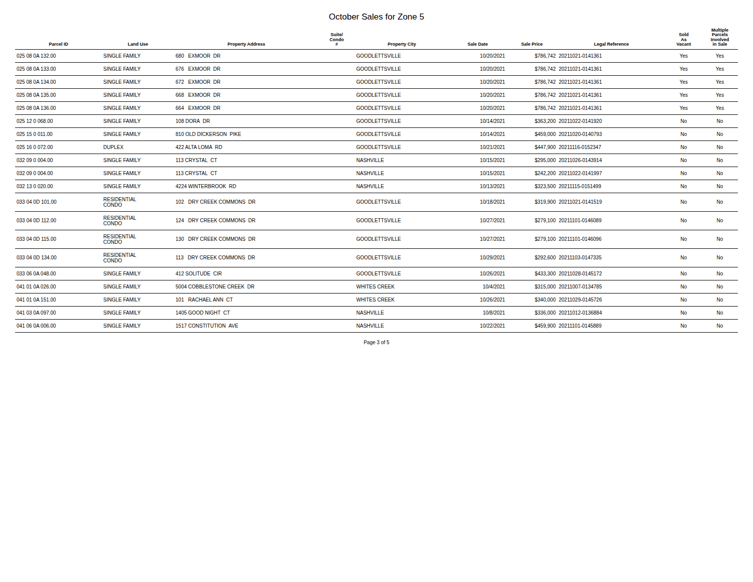October Sales for Zone 5
| Parcel ID | Land Use | Property Address | Suite/ Condo # | Property City | Sale Date | Sale Price | Legal Reference | Sold As Vacant | Multiple Parcels Involved in Sale |
| --- | --- | --- | --- | --- | --- | --- | --- | --- | --- |
| 025 08 0A 132.00 | SINGLE FAMILY | 680 EXMOOR DR | | GOODLETTSVILLE | 10/20/2021 | $786,742 | 20211021-0141361 | Yes | Yes |
| 025 08 0A 133.00 | SINGLE FAMILY | 676 EXMOOR DR | | GOODLETTSVILLE | 10/20/2021 | $786,742 | 20211021-0141361 | Yes | Yes |
| 025 08 0A 134.00 | SINGLE FAMILY | 672 EXMOOR DR | | GOODLETTSVILLE | 10/20/2021 | $786,742 | 20211021-0141361 | Yes | Yes |
| 025 08 0A 135.00 | SINGLE FAMILY | 668 EXMOOR DR | | GOODLETTSVILLE | 10/20/2021 | $786,742 | 20211021-0141361 | Yes | Yes |
| 025 08 0A 136.00 | SINGLE FAMILY | 664 EXMOOR DR | | GOODLETTSVILLE | 10/20/2021 | $786,742 | 20211021-0141361 | Yes | Yes |
| 025 12 0 068.00 | SINGLE FAMILY | 108 DORA DR | | GOODLETTSVILLE | 10/14/2021 | $363,200 | 20211022-0141920 | No | No |
| 025 15 0 011.00 | SINGLE FAMILY | 810 OLD DICKERSON PIKE | | GOODLETTSVILLE | 10/14/2021 | $459,000 | 20211020-0140793 | No | No |
| 025 16 0 072.00 | DUPLEX | 422 ALTA LOMA RD | | GOODLETTSVILLE | 10/21/2021 | $447,900 | 20211116-0152347 | No | No |
| 032 09 0 004.00 | SINGLE FAMILY | 113 CRYSTAL CT | | NASHVILLE | 10/15/2021 | $295,000 | 20211026-0143914 | No | No |
| 032 09 0 004.00 | SINGLE FAMILY | 113 CRYSTAL CT | | NASHVILLE | 10/15/2021 | $242,200 | 20211022-0141997 | No | No |
| 032 13 0 020.00 | SINGLE FAMILY | 4224 WINTERBROOK RD | | NASHVILLE | 10/13/2021 | $323,500 | 20211115-0151499 | No | No |
| 033 04 0D 101.00 | RESIDENTIAL CONDO | 102 DRY CREEK COMMONS DR | | GOODLETTSVILLE | 10/18/2021 | $319,900 | 20211021-0141519 | No | No |
| 033 04 0D 112.00 | RESIDENTIAL CONDO | 124 DRY CREEK COMMONS DR | | GOODLETTSVILLE | 10/27/2021 | $279,100 | 20211101-0146089 | No | No |
| 033 04 0D 115.00 | RESIDENTIAL CONDO | 130 DRY CREEK COMMONS DR | | GOODLETTSVILLE | 10/27/2021 | $279,100 | 20211101-0146096 | No | No |
| 033 04 0D 134.00 | RESIDENTIAL CONDO | 113 DRY CREEK COMMONS DR | | GOODLETTSVILLE | 10/29/2021 | $292,600 | 20211103-0147335 | No | No |
| 033 06 0A 048.00 | SINGLE FAMILY | 412 SOLITUDE CIR | | GOODLETTSVILLE | 10/26/2021 | $433,300 | 20211028-0145172 | No | No |
| 041 01 0A 026.00 | SINGLE FAMILY | 5004 COBBLESTONE CREEK DR | | WHITES CREEK | 10/4/2021 | $315,000 | 20211007-0134785 | No | No |
| 041 01 0A 151.00 | SINGLE FAMILY | 101 RACHAEL ANN CT | | WHITES CREEK | 10/26/2021 | $340,000 | 20211029-0145726 | No | No |
| 041 03 0A 097.00 | SINGLE FAMILY | 1405 GOOD NIGHT CT | | NASHVILLE | 10/8/2021 | $336,000 | 20211012-0136884 | No | No |
| 041 06 0A 006.00 | SINGLE FAMILY | 1517 CONSTITUTION AVE | | NASHVILLE | 10/22/2021 | $459,900 | 20211101-0145889 | No | No |
Page 3 of 5